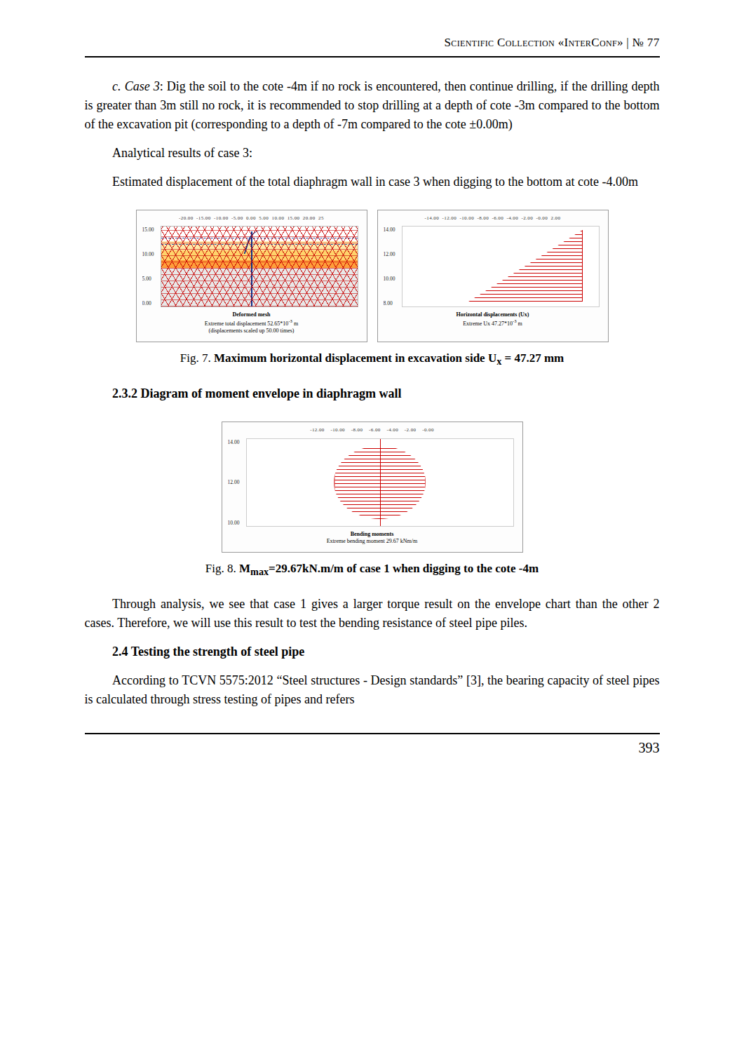Scientific Collection «InterConf» | № 77
c. Case 3: Dig the soil to the cote -4m if no rock is encountered, then continue drilling, if the drilling depth is greater than 3m still no rock, it is recommended to stop drilling at a depth of cote -3m compared to the bottom of the excavation pit (corresponding to a depth of -7m compared to the cote ±0.00m)
Analytical results of case 3:
Estimated displacement of the total diaphragm wall in case 3 when digging to the bottom at cote -4.00m
-20.00 -15.00 -10.00 -5.00 0.00 5.00 10.00 15.00 20.00 25
15.0010.005.000.00
Deformed mesh
Extreme total displacement 52.65*10-3 m
(displacements scaled up 50.00 times)
-14.00 -12.00 -10.00 -8.00 -6.00 -4.00 -2.00 -0.00 2.00
14.0012.0010.008.00
Horizontal displacements (Ux)
Extreme Ux 47.27*10-3 m
Fig. 7. Maximum horizontal displacement in excavation side Ux = 47.27 mm
2.3.2 Diagram of moment envelope in diaphragm wall
-12.00 -10.00 -8.00 -6.00 -4.00 -2.00 -0.00
14.0012.0010.00
Bending moments
Extreme bending moment 29.67 kNm/m
Fig. 8. Mmax=29.67kN.m/m of case 1 when digging to the cote -4m
Through analysis, we see that case 1 gives a larger torque result on the envelope chart than the other 2 cases. Therefore, we will use this result to test the bending resistance of steel pipe piles.
2.4 Testing the strength of steel pipe
According to TCVN 5575:2012 “Steel structures - Design standards” [3], the bearing capacity of steel pipes is calculated through stress testing of pipes and refers
393